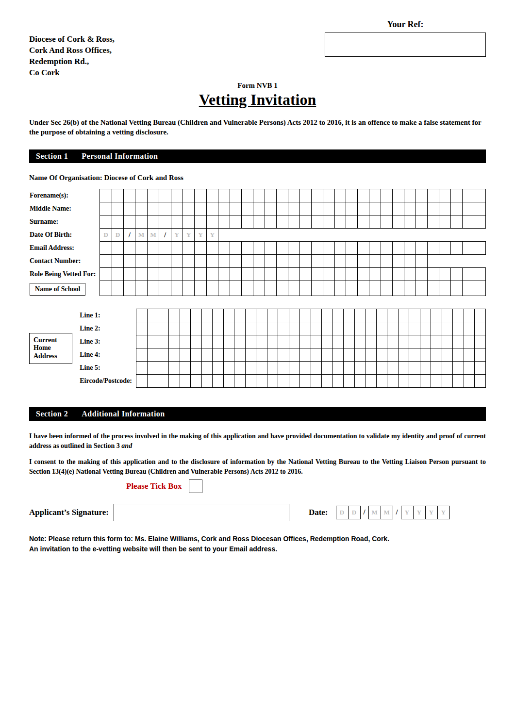Diocese of Cork & Ross,
Cork And Ross Offices,
Redemption Rd.,
Co Cork
Your Ref:
Form NVB 1
Vetting Invitation
Under Sec 26(b) of the National Vetting Bureau (Children and Vulnerable Persons) Acts 2012 to 2016, it is an offence to make a false statement for the purpose of obtaining a vetting disclosure.
Section 1 Personal Information
Name Of Organisation: Diocese of Cork and Ross
| Forename(s): | | | | | | | | | | | | | | | | | | | | | | | | | | | | | | | | | |
| Middle Name: | | | | | | | | | | | | | | | | | | | | | | | | | | | | | | | | | |
| Surname: | | | | | | | | | | | | | | | | | | | | | | | | | | | | | | | | | |
| Date Of Birth: | D | D | / | M | M | / | Y | Y | Y | Y | |
| Email Address: | | | | | | | | | | | | | | | | | | | | | | | | | | | | | | | | | |
| Contact Number: | | | | | | | | | | | | | | | | | | | | | | | | | | | | | |
| Role Being Vetted For: | | | | | | | | | | | | | | | | | | | | | | | | | | | | | | | | | |
| Name of School | | | | | | | | | | | | | | | | | | | | | | | | | | | | | | | | | |
Current
Home
Address
| Line 1: | | | | | | | | | | | | | | | | | | | | | | | | | | | | | | | | |
| Line 2: | | | | | | | | | | | | | | | | | | | | | | | | | | | | | | | | |
| Line 3: | | | | | | | | | | | | | | | | | | | | | | | | | | | | | | | | |
| Line 4: | | | | | | | | | | | | | | | | | | | | | | | | | | | | | | | | |
| Line 5: | | | | | | | | | | | | | | | | | | | | | | | | | | | | | | | | |
| Eircode/Postcode: | | | | | | | | | | | | | | | | | | | | | | | | | | | | | | | | |
Section 2 Additional Information
I have been informed of the process involved in the making of this application and have provided documentation to validate my identity and proof of current address as outlined in Section 3 and
I consent to the making of this application and to the disclosure of information by the National Vetting Bureau to the Vetting Liaison Person pursuant to Section 13(4)(e) National Vetting Bureau (Children and Vulnerable Persons) Acts 2012 to 2016.
Please Tick Box
Applicant’s Signature: Date:
| D | D | / | M | M | / | Y | Y | Y | Y |
Note: Please return this form to: Ms. Elaine Williams, Cork and Ross Diocesan Offices, Redemption Road, Cork.
An invitation to the e-vetting website will then be sent to your Email address.